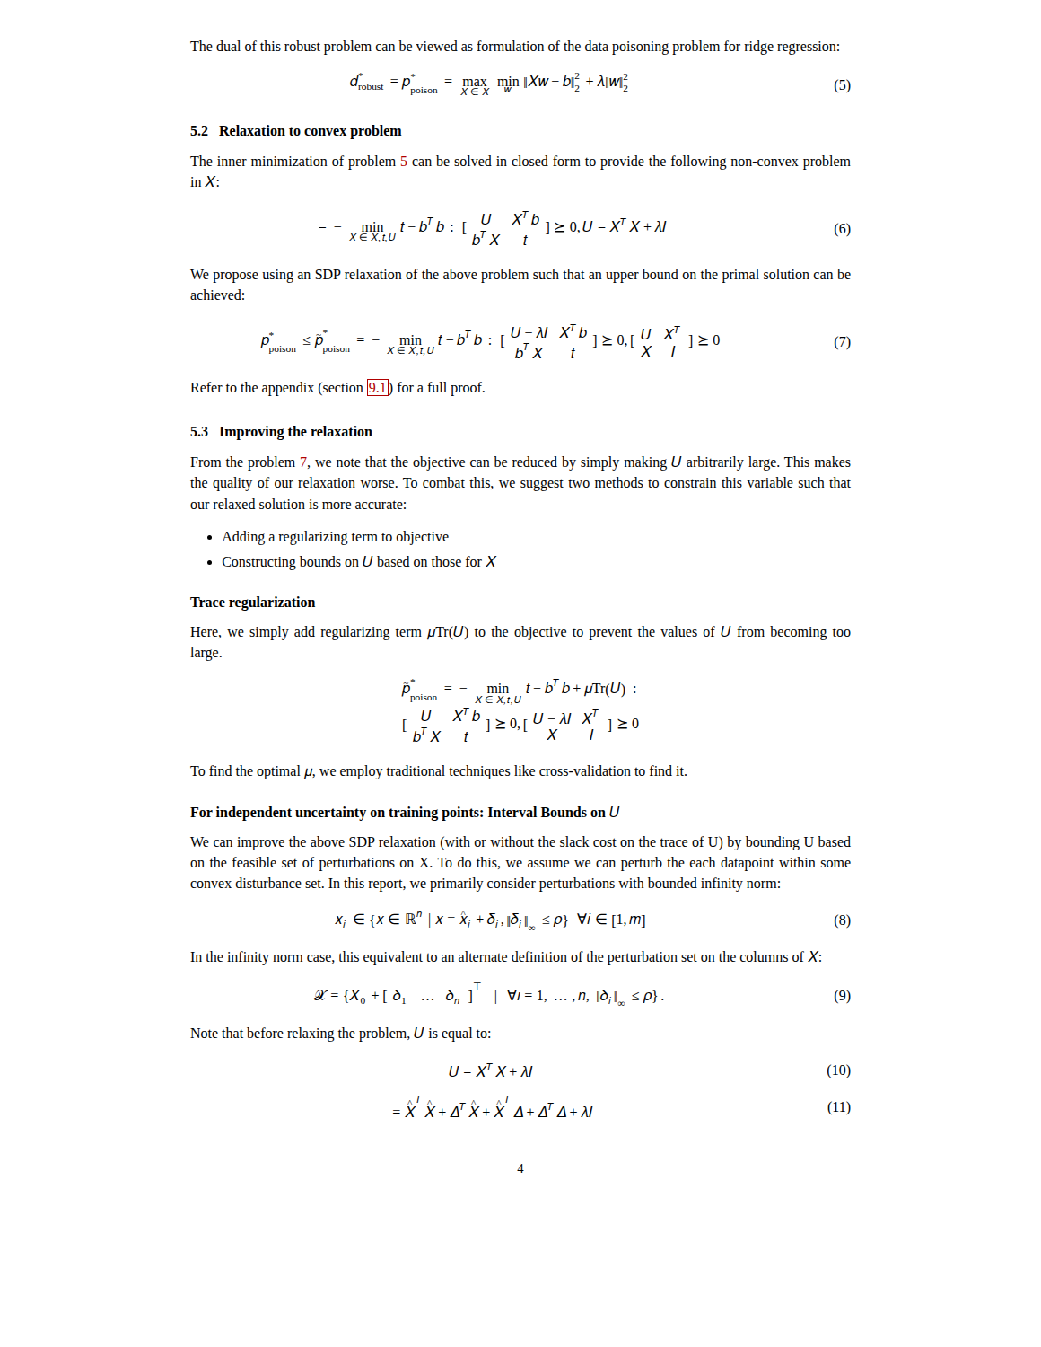The dual of this robust problem can be viewed as formulation of the data poisoning problem for ridge regression:
drobust* = ppoison* = maxX∈X minw ‖Xw−b‖22 + λ ‖w‖22
(5)
5.2 Relaxation to convex problem
The inner minimization of problem 5 can be solved in closed form to provide the following non-convex problem in X:
= − minX∈X,t,U t−bTb : [ UXTb bTXt ] ⪰0 , U=XTX+λI
(6)
We propose using an SDP relaxation of the above problem such that an upper bound on the primal solution can be achieved:
ppoison* ≤ p~poison* =− minX∈X,t,U t−bTb : [ U−λIXTb bTXt ] ⪰0, [ UXT XI ] ⪰0
(7)
Refer to the appendix (section 9.1) for a full proof.
5.3 Improving the relaxation
From the problem 7, we note that the objective can be reduced by simply making U arbitrarily large. This makes the quality of our relaxation worse. To combat this, we suggest two methods to constrain this variable such that our relaxed solution is more accurate:
Adding a regularizing term to objective
Constructing bounds on U based on those for X
Trace regularization
Here, we simply add regularizing term μTr(U) to the objective to prevent the values of U from becoming too large.
p~poison* =− minX∈X,t,U t−bTb +μTr(U) : [ UXTb bTXt ] ⪰0, [ U−λIXT XI ] ⪰0
To find the optimal μ, we employ traditional techniques like cross-validation to find it.
For independent uncertainty on training points: Interval Bounds on U
We can improve the above SDP relaxation (with or without the slack cost on the trace of U) by bounding U based on the feasible set of perturbations on X. To do this, we assume we can perturb the each datapoint within some convex disturbance set. In this report, we primarily consider perturbations with bounded infinity norm:
xi ∈ { x∈ℝn | x=x^i +δi , ‖δi‖∞ ≤ρ } ∀i∈[1,m]
(8)
In the infinity norm case, this equivalent to an alternate definition of the perturbation set on the columns of X:
𝒳 = { X0 + [ δ1 … δn ] ⊤ | ∀i=1,…,n, ‖δi‖∞ ≤ρ } .
(9)
Note that before relaxing the problem, U is equal to:
U=XTX+λI
(10)
= X^T X^ + ΔT X^ + X^T Δ + ΔT Δ + λI
(11)
4